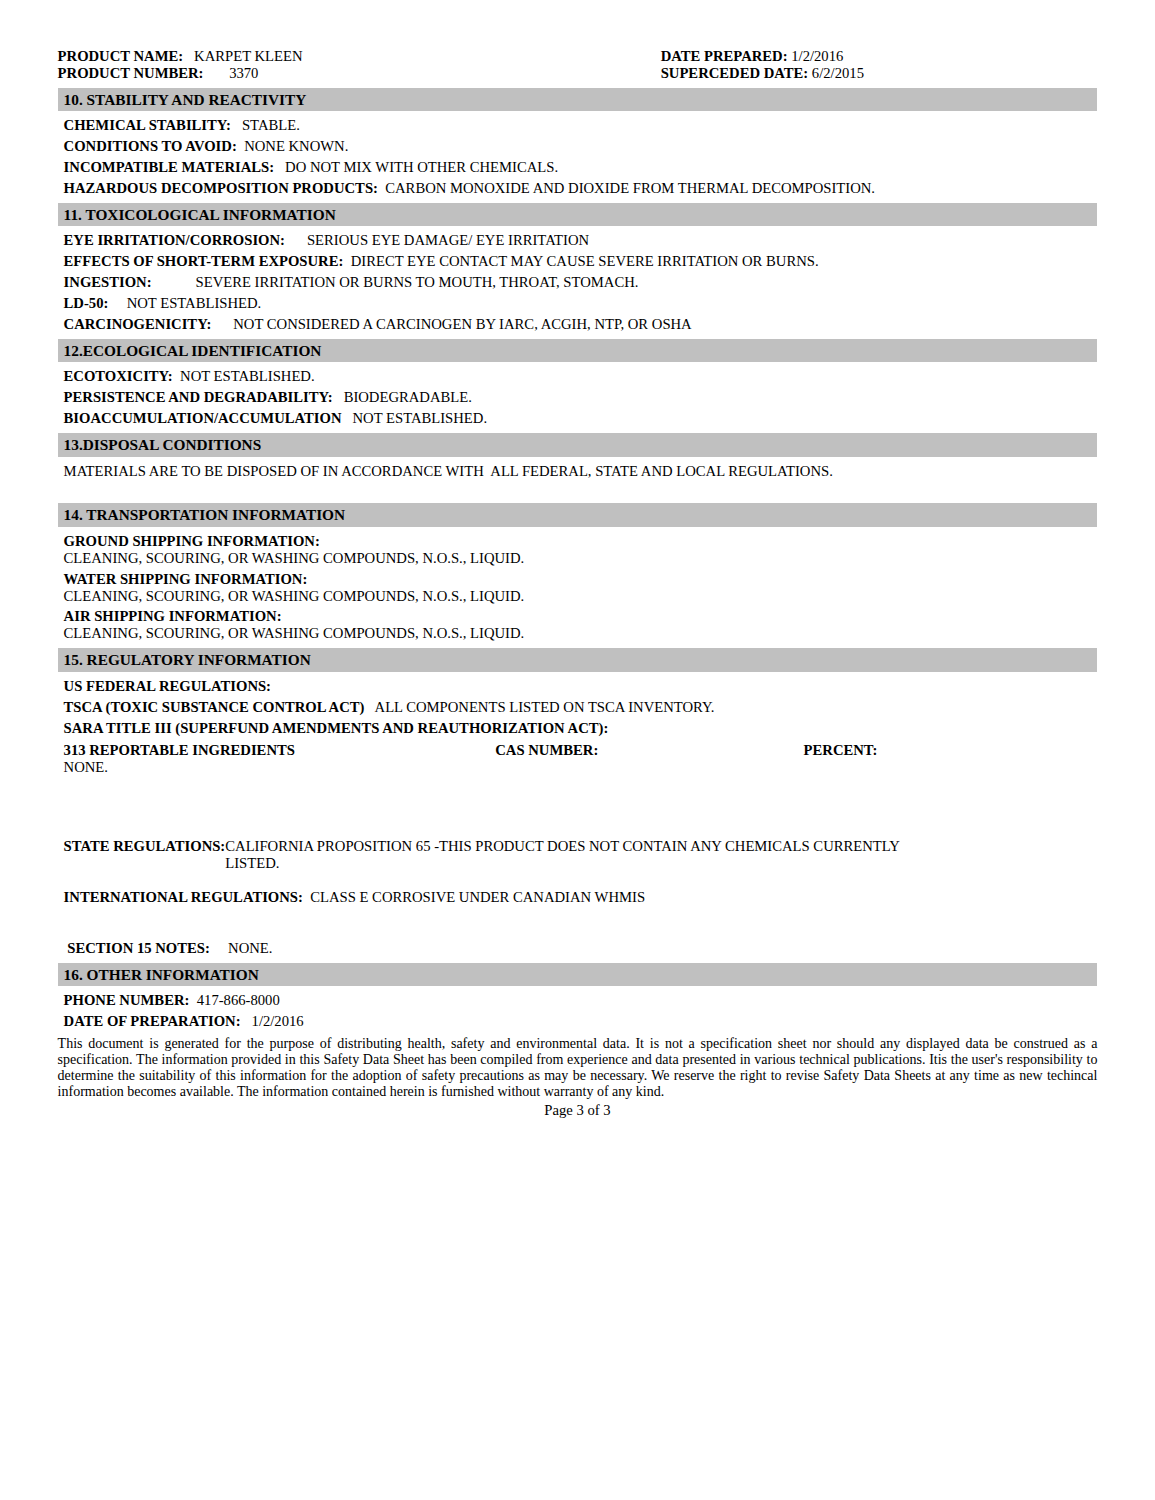| PRODUCT NAME: KARPET KLEEN | DATE PREPARED: 1/2/2016 |
| PRODUCT NUMBER: 3370 | SUPERCEDED DATE: 6/2/2015 |
10. STABILITY AND REACTIVITY
CHEMICAL STABILITY: STABLE.
CONDITIONS TO AVOID: NONE KNOWN.
INCOMPATIBLE MATERIALS: DO NOT MIX WITH OTHER CHEMICALS.
HAZARDOUS DECOMPOSITION PRODUCTS: CARBON MONOXIDE AND DIOXIDE FROM THERMAL DECOMPOSITION.
11. TOXICOLOGICAL INFORMATION
EYE IRRITATION/CORROSION: SERIOUS EYE DAMAGE/ EYE IRRITATION
EFFECTS OF SHORT-TERM EXPOSURE: DIRECT EYE CONTACT MAY CAUSE SEVERE IRRITATION OR BURNS.
INGESTION: SEVERE IRRITATION OR BURNS TO MOUTH, THROAT, STOMACH.
LD-50: NOT ESTABLISHED.
CARCINOGENICITY: NOT CONSIDERED A CARCINOGEN BY IARC, ACGIH, NTP, OR OSHA
12.ECOLOGICAL IDENTIFICATION
ECOTOXICITY: NOT ESTABLISHED.
PERSISTENCE AND DEGRADABILITY: BIODEGRADABLE.
BIOACCUMULATION/ACCUMULATION NOT ESTABLISHED.
13.DISPOSAL CONDITIONS
MATERIALS ARE TO BE DISPOSED OF IN ACCORDANCE WITH ALL FEDERAL, STATE AND LOCAL REGULATIONS.
14. TRANSPORTATION INFORMATION
GROUND SHIPPING INFORMATION:
CLEANING, SCOURING, OR WASHING COMPOUNDS, N.O.S., LIQUID.
WATER SHIPPING INFORMATION:
CLEANING, SCOURING, OR WASHING COMPOUNDS, N.O.S., LIQUID.
AIR SHIPPING INFORMATION:
CLEANING, SCOURING, OR WASHING COMPOUNDS, N.O.S., LIQUID.
15. REGULATORY INFORMATION
US FEDERAL REGULATIONS:
TSCA (TOXIC SUBSTANCE CONTROL ACT) ALL COMPONENTS LISTED ON TSCA INVENTORY.
SARA TITLE III (SUPERFUND AMENDMENTS AND REAUTHORIZATION ACT):
| 313 REPORTABLE INGREDIENTS | CAS NUMBER: | PERCENT: |
| NONE. | | |
| STATE REGULATIONS: | CALIFORNIA PROPOSITION 65 -THIS PRODUCT DOES NOT CONTAIN ANY CHEMICALS CURRENTLY LISTED. |
INTERNATIONAL REGULATIONS: CLASS E CORROSIVE UNDER CANADIAN WHMIS
SECTION 15 NOTES: NONE.
16. OTHER INFORMATION
PHONE NUMBER: 417-866-8000
DATE OF PREPARATION: 1/2/2016
This document is generated for the purpose of distributing health, safety and environmental data. It is not a specification sheet nor should any displayed data be construed as a specification. The information provided in this Safety Data Sheet has been compiled from experience and data presented in various technical publications. Itis the user's responsibility to determine the suitability of this information for the adoption of safety precautions as may be necessary. We reserve the right to revise Safety Data Sheets at any time as new techincal information becomes available. The information contained herein is furnished without warranty of any kind.
Page 3 of 3